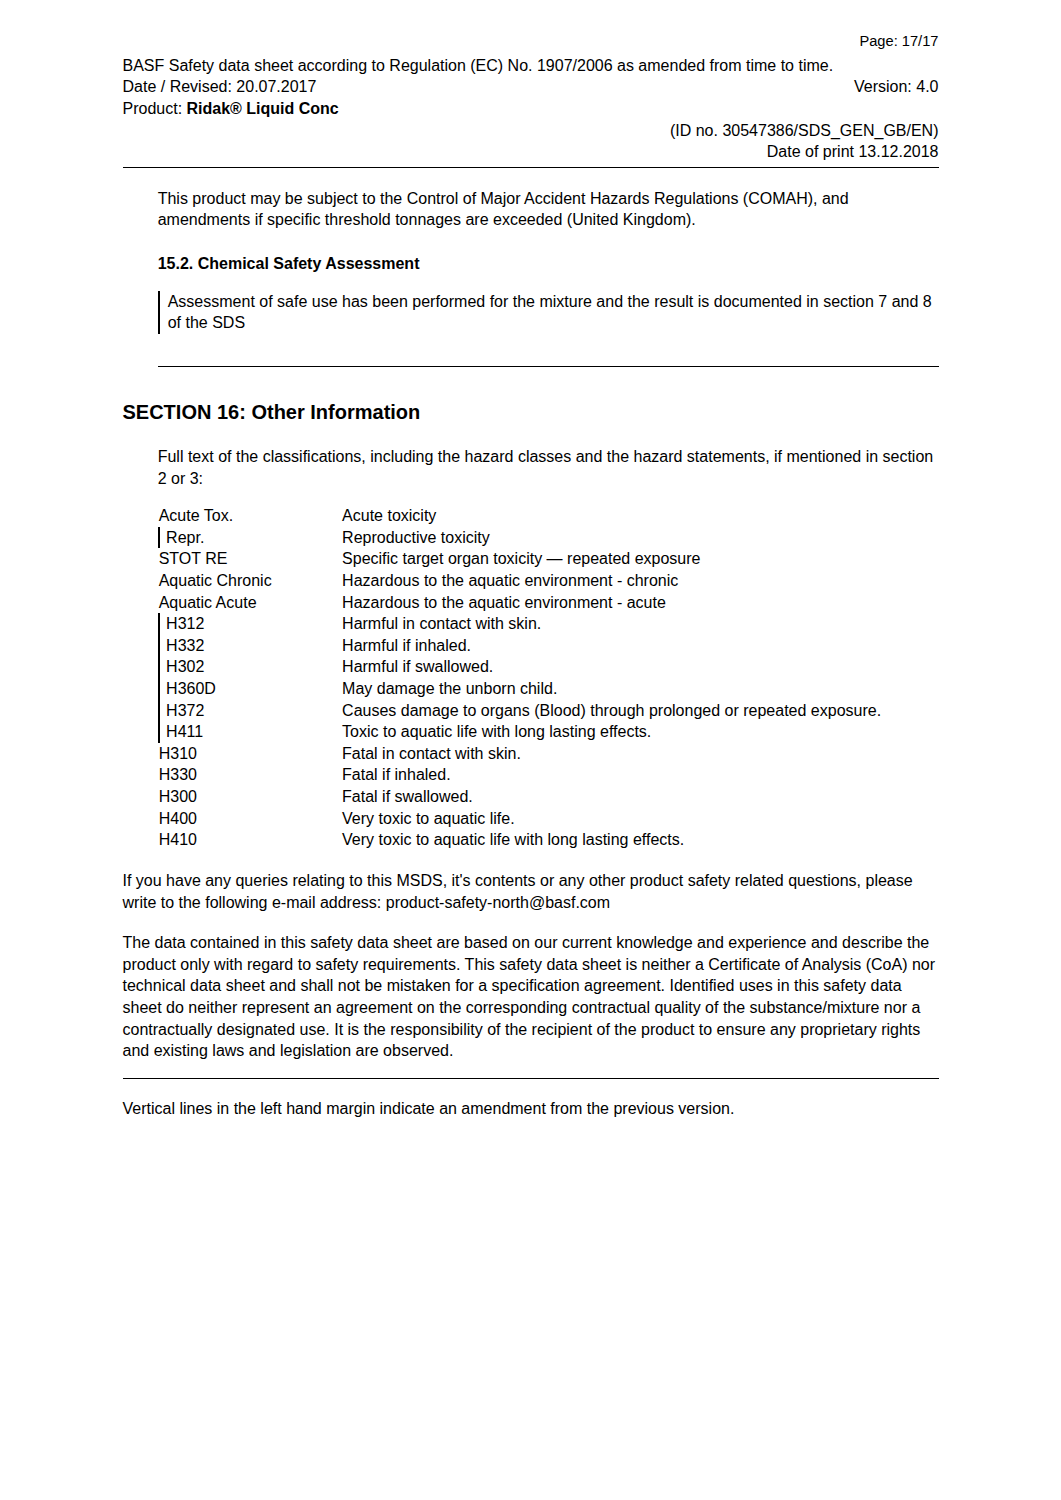Page: 17/17
BASF Safety data sheet according to Regulation (EC) No. 1907/2006 as amended from time to time.
Date / Revised: 20.07.2017 Version: 4.0
Product: Ridak® Liquid Conc
(ID no. 30547386/SDS_GEN_GB/EN)
Date of print 13.12.2018
This product may be subject to the Control of Major Accident Hazards Regulations (COMAH), and amendments if specific threshold tonnages are exceeded (United Kingdom).
15.2. Chemical Safety Assessment
Assessment of safe use has been performed for the mixture and the result is documented in section 7 and 8 of the SDS
SECTION 16: Other Information
Full text of the classifications, including the hazard classes and the hazard statements, if mentioned in section 2 or 3:
| Acute Tox. | Acute toxicity |
| Repr. | Reproductive toxicity |
| STOT RE | Specific target organ toxicity — repeated exposure |
| Aquatic Chronic | Hazardous to the aquatic environment - chronic |
| Aquatic Acute | Hazardous to the aquatic environment - acute |
| H312 | Harmful in contact with skin. |
| H332 | Harmful if inhaled. |
| H302 | Harmful if swallowed. |
| H360D | May damage the unborn child. |
| H372 | Causes damage to organs (Blood) through prolonged or repeated exposure. |
| H411 | Toxic to aquatic life with long lasting effects. |
| H310 | Fatal in contact with skin. |
| H330 | Fatal if inhaled. |
| H300 | Fatal if swallowed. |
| H400 | Very toxic to aquatic life. |
| H410 | Very toxic to aquatic life with long lasting effects. |
If you have any queries relating to this MSDS, it's contents or any other product safety related questions, please write to the following e-mail address: product-safety-north@basf.com
The data contained in this safety data sheet are based on our current knowledge and experience and describe the product only with regard to safety requirements. This safety data sheet is neither a Certificate of Analysis (CoA) nor technical data sheet and shall not be mistaken for a specification agreement. Identified uses in this safety data sheet do neither represent an agreement on the corresponding contractual quality of the substance/mixture nor a contractually designated use. It is the responsibility of the recipient of the product to ensure any proprietary rights and existing laws and legislation are observed.
Vertical lines in the left hand margin indicate an amendment from the previous version.